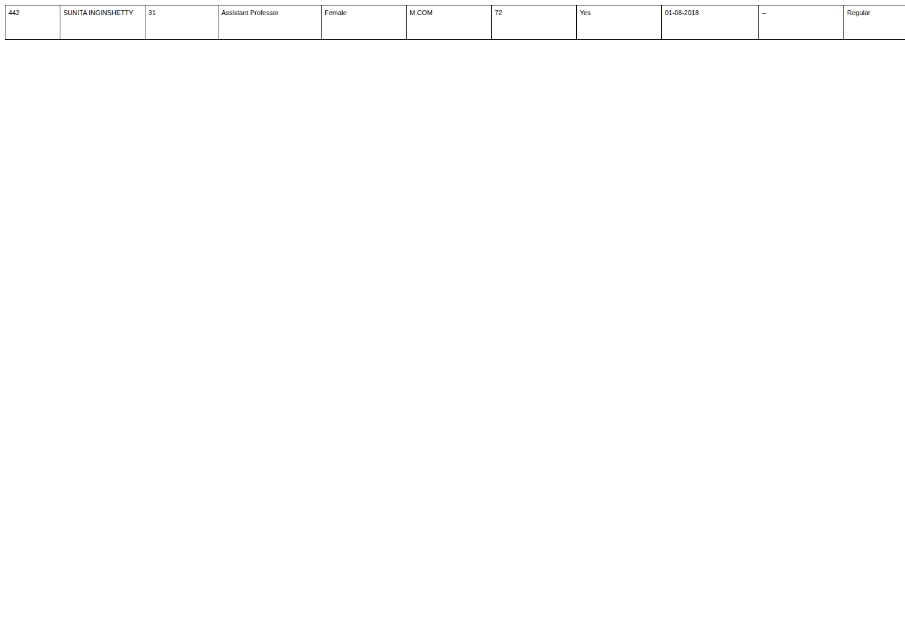| 442 | SUNITA INGINSHETTY | 31 | Assistant Professor | Female | M.COM | 72 | Yes | 01-08-2018 | -- | Regular |